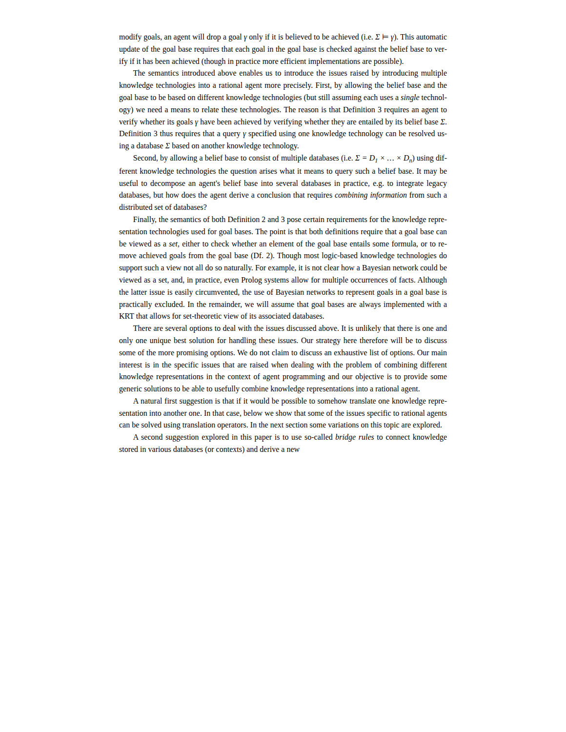modify goals, an agent will drop a goal γ only if it is believed to be achieved (i.e. Σ ⊨ γ). This automatic update of the goal base requires that each goal in the goal base is checked against the belief base to verify if it has been achieved (though in practice more efficient implementations are possible).
The semantics introduced above enables us to introduce the issues raised by introducing multiple knowledge technologies into a rational agent more precisely. First, by allowing the belief base and the goal base to be based on different knowledge technologies (but still assuming each uses a single technology) we need a means to relate these technologies. The reason is that Definition 3 requires an agent to verify whether its goals γ have been achieved by verifying whether they are entailed by its belief base Σ. Definition 3 thus requires that a query γ specified using one knowledge technology can be resolved using a database Σ based on another knowledge technology.
Second, by allowing a belief base to consist of multiple databases (i.e. Σ = D1 × … × Dn) using different knowledge technologies the question arises what it means to query such a belief base. It may be useful to decompose an agent's belief base into several databases in practice, e.g. to integrate legacy databases, but how does the agent derive a conclusion that requires combining information from such a distributed set of databases?
Finally, the semantics of both Definition 2 and 3 pose certain requirements for the knowledge representation technologies used for goal bases. The point is that both definitions require that a goal base can be viewed as a set, either to check whether an element of the goal base entails some formula, or to remove achieved goals from the goal base (Df. 2). Though most logic-based knowledge technologies do support such a view not all do so naturally. For example, it is not clear how a Bayesian network could be viewed as a set, and, in practice, even Prolog systems allow for multiple occurrences of facts. Although the latter issue is easily circumvented, the use of Bayesian networks to represent goals in a goal base is practically excluded. In the remainder, we will assume that goal bases are always implemented with a KRT that allows for set-theoretic view of its associated databases.
There are several options to deal with the issues discussed above. It is unlikely that there is one and only one unique best solution for handling these issues. Our strategy here therefore will be to discuss some of the more promising options. We do not claim to discuss an exhaustive list of options. Our main interest is in the specific issues that are raised when dealing with the problem of combining different knowledge representations in the context of agent programming and our objective is to provide some generic solutions to be able to usefully combine knowledge representations into a rational agent.
A natural first suggestion is that if it would be possible to somehow translate one knowledge representation into another one. In that case, below we show that some of the issues specific to rational agents can be solved using translation operators. In the next section some variations on this topic are explored.
A second suggestion explored in this paper is to use so-called bridge rules to connect knowledge stored in various databases (or contexts) and derive a new